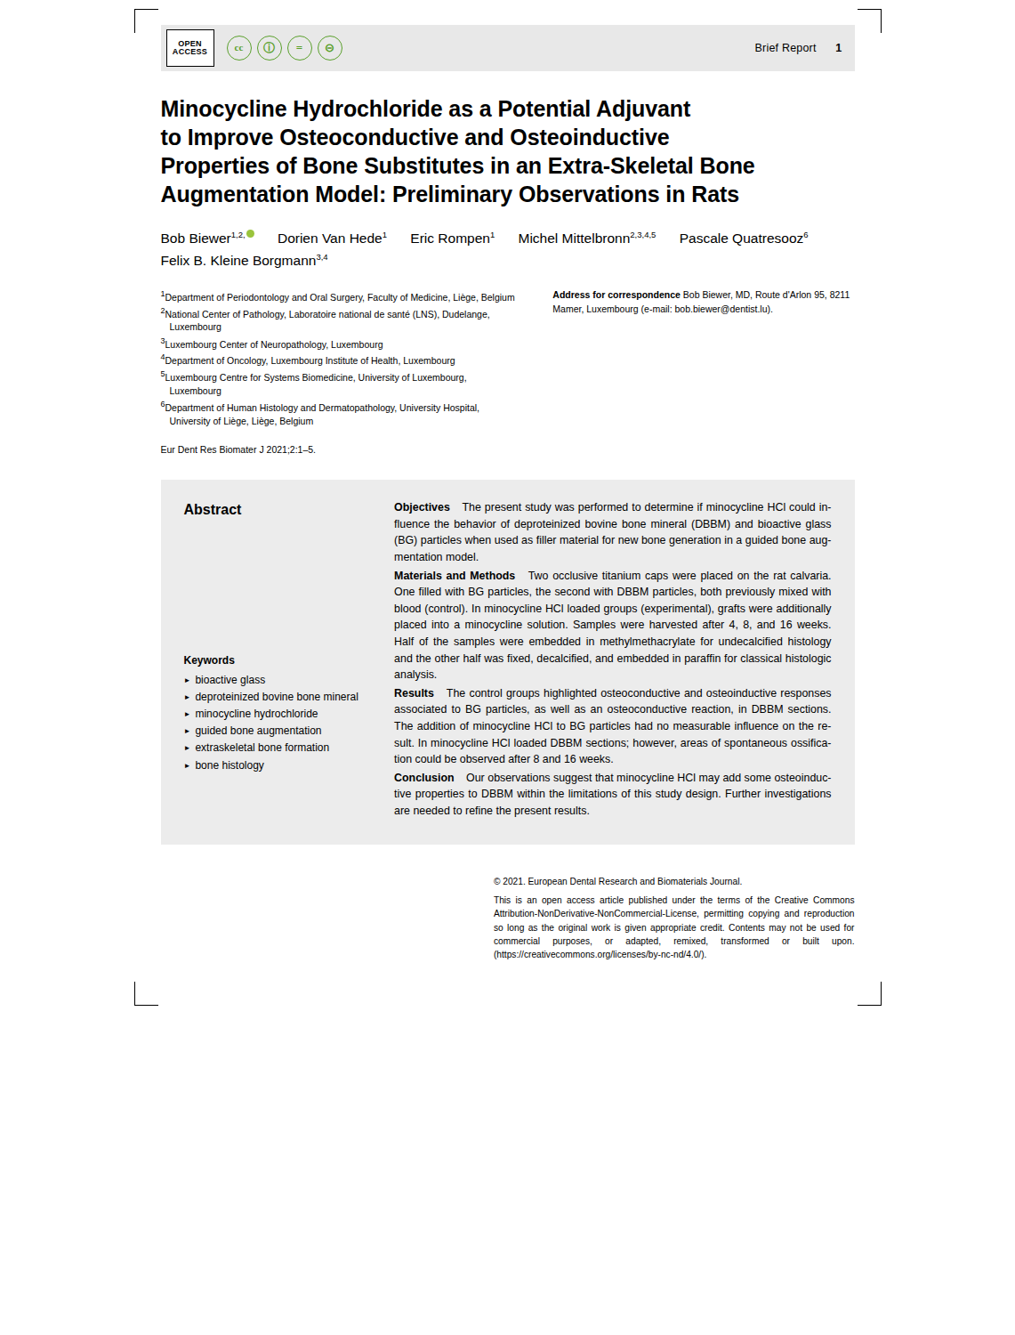OPEN ACCESS
cc ⓘ = ⊝
Brief Report 1
Minocycline Hydrochloride as a Potential Adjuvant
to Improve Osteoconductive and Osteoinductive
Properties of Bone Substitutes in an Extra-Skeletal Bone
Augmentation Model: Preliminary Observations in Rats
Bob Biewer1,2, Dorien Van Hede1 Eric Rompen1 Michel Mittelbronn2,3,4,5 Pascale Quatresooz6
Felix B. Kleine Borgmann3,4
1Department of Periodontology and Oral Surgery, Faculty of Medicine, Liège, Belgium
2National Center of Pathology, Laboratoire national de santé (LNS), Dudelange, Luxembourg
3Luxembourg Center of Neuropathology, Luxembourg
4Department of Oncology, Luxembourg Institute of Health, Luxembourg
5Luxembourg Centre for Systems Biomedicine, University of Luxembourg, Luxembourg
6Department of Human Histology and Dermatopathology, University Hospital, University of Liège, Liège, Belgium
Address for correspondence Bob Biewer, MD, Route d'Arlon 95, 8211 Mamer, Luxembourg (e-mail: bob.biewer@dentist.lu).
Eur Dent Res Biomater J 2021;2:1–5.
Abstract
Keywords
bioactive glass
deproteinized bovine bone mineral
minocycline hydrochloride
guided bone augmentation
extraskeletal bone formation
bone histology
Objectives The present study was performed to determine if minocycline HCl could influence the behavior of deproteinized bovine bone mineral (DBBM) and bioactive glass (BG) particles when used as filler material for new bone generation in a guided bone augmentation model.
Materials and Methods Two occlusive titanium caps were placed on the rat calvaria. One filled with BG particles, the second with DBBM particles, both previously mixed with blood (control). In minocycline HCl loaded groups (experimental), grafts were additionally placed into a minocycline solution. Samples were harvested after 4, 8, and 16 weeks. Half of the samples were embedded in methylmethacrylate for undecalcified histology and the other half was fixed, decalcified, and embedded in paraffin for classical histologic analysis.
Results The control groups highlighted osteoconductive and osteoinductive responses associated to BG particles, as well as an osteoconductive reaction, in DBBM sections. The addition of minocycline HCl to BG particles had no measurable influence on the result. In minocycline HCl loaded DBBM sections; however, areas of spontaneous ossification could be observed after 8 and 16 weeks.
Conclusion Our observations suggest that minocycline HCl may add some osteoinductive properties to DBBM within the limitations of this study design. Further investigations are needed to refine the present results.
© 2021. European Dental Research and Biomaterials Journal.
This is an open access article published under the terms of the Creative Commons Attribution-NonDerivative-NonCommercial-License, permitting copying and reproduction so long as the original work is given appropriate credit. Contents may not be used for commercial purposes, or adapted, remixed, transformed or built upon. (https://creativecommons.org/licenses/by-nc-nd/4.0/).